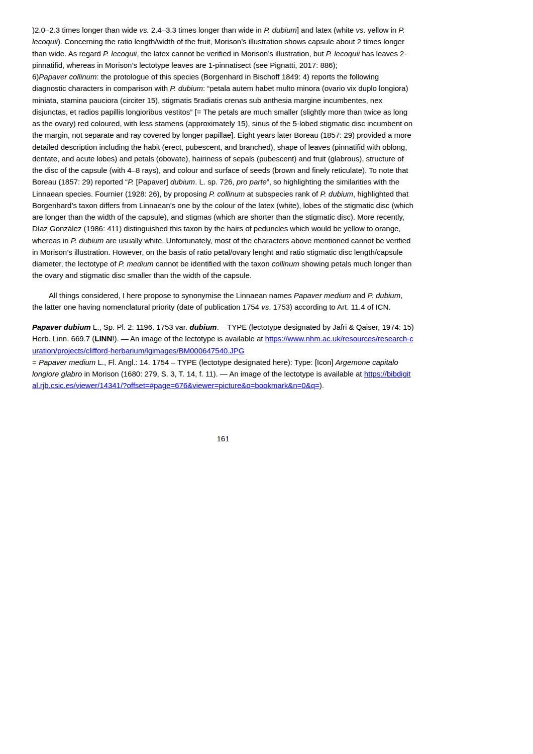)2.0–2.3 times longer than wide vs. 2.4–3.3 times longer than wide in P. dubium] and latex (white vs. yellow in P. lecoquii). Concerning the ratio length/width of the fruit, Morison’s illustration shows capsule about 2 times longer than wide. As regard P. lecoquii, the latex cannot be verified in Morison’s illustration, but P. lecoquii has leaves 2-pinnatifid, whereas in Morison’s lectotype leaves are 1-pinnatisect (see Pignatti, 2017: 886);
6)Papaver collinum: the protologue of this species (Borgenhard in Bischoff 1849: 4) reports the following diagnostic characters in comparison with P. dubium: “petala autem habet multo minora (ovario vix duplo longiora) miniata, stamina pauciora (circiter 15), stigmatis 5radiatis crenas sub anthesia margine incumbentes, nex disjunctas, et radios papillis longioribus vestitos” [= The petals are much smaller (slightly more than twice as long as the ovary) red coloured, with less stamens (approximately 15), sinus of the 5-lobed stigmatic disc incumbent on the margin, not separate and ray covered by longer papillae]. Eight years later Boreau (1857: 29) provided a more detailed description including the habit (erect, pubescent, and branched), shape of leaves (pinnatifid with oblong, dentate, and acute lobes) and petals (obovate), hairiness of sepals (pubescent) and fruit (glabrous), structure of the disc of the capsule (with 4–8 rays), and colour and surface of seeds (brown and finely reticulate). To note that Boreau (1857: 29) reported “P. [Papaver] dubium. L. sp. 726, pro parte”, so highlighting the similarities with the Linnaean species. Fournier (1928: 26), by proposing P. collinum at subspecies rank of P. dubium, highlighted that Borgenhard’s taxon differs from Linnaean’s one by the colour of the latex (white), lobes of the stigmatic disc (which are longer than the width of the capsule), and stigmas (which are shorter than the stigmatic disc). More recently, Díaz González (1986: 411) distinguished this taxon by the hairs of peduncles which would be yellow to orange, whereas in P. dubium are usually white. Unfortunately, most of the characters above mentioned cannot be verified in Morison’s illustration. However, on the basis of ratio petal/ovary lenght and ratio stigmatic disc length/capsule diameter, the lectotype of P. medium cannot be identified with the taxon collinum showing petals much longer than the ovary and stigmatic disc smaller than the width of the capsule.
All things considered, I here propose to synonymise the Linnaean names Papaver medium and P. dubium, the latter one having nomenclatural priority (date of publication 1754 vs. 1753) according to Art. 11.4 of ICN.
Papaver dubium L., Sp. Pl. 2: 1196. 1753 var. dubium. – TYPE (lectotype designated by Jafri & Qaiser, 1974: 15) Herb. Linn. 669.7 (LINN!). — An image of the lectotype is available at https://www.nhm.ac.uk/resources/research-curation/projects/clifford-herbarium/lgimages/BM000647540.JPG
= Papaver medium L., Fl. Angl.: 14. 1754 – TYPE (lectotype designated here): Type: [Icon] Argemone capitalo longiore glabro in Morison (1680: 279, S. 3, T. 14, f. 11). — An image of the lectotype is available at https://bibdigital.rjb.csic.es/viewer/14341/?offset=#page=676&viewer=picture&o=bookmark&n=0&q=).
161